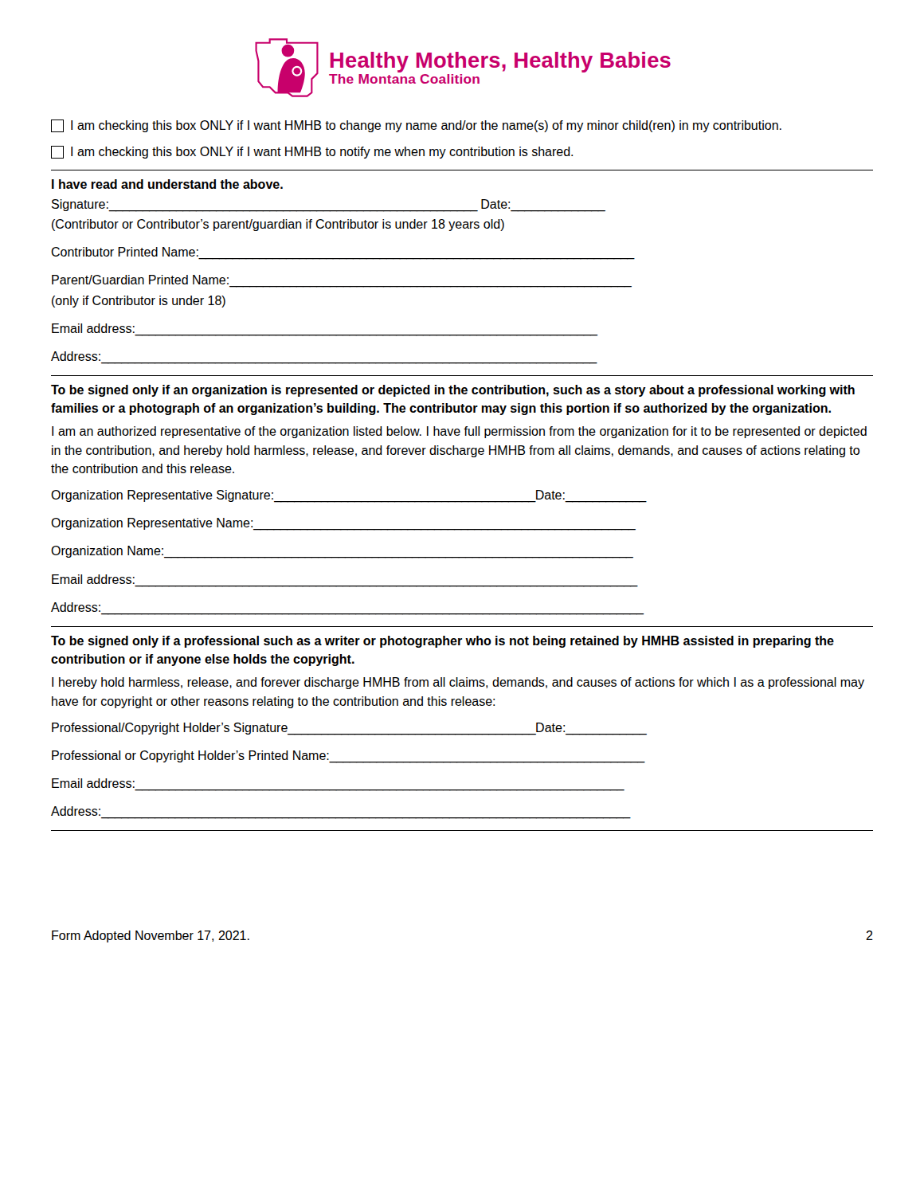Healthy Mothers, Healthy Babies
The Montana Coalition
I am checking this box ONLY if I want HMHB to change my name and/or the name(s) of my minor child(ren) in my contribution.
I am checking this box ONLY if I want HMHB to notify me when my contribution is shared.
I have read and understand the above.
Signature:_______________________________________________________ Date:______________
(Contributor or Contributor’s parent/guardian if Contributor is under 18 years old)
Contributor Printed Name:_________________________________________________________________
Parent/Guardian Printed Name:____________________________________________________________
(only if Contributor is under 18)
Email address:_____________________________________________________________________
Address:__________________________________________________________________________
To be signed only if an organization is represented or depicted in the contribution, such as a story about a professional working with families or a photograph of an organization’s building. The contributor may sign this portion if so authorized by the organization.
I am an authorized representative of the organization listed below. I have full permission from the organization for it to be represented or depicted in the contribution, and hereby hold harmless, release, and forever discharge HMHB from all claims, demands, and causes of actions relating to the contribution and this release.
Organization Representative Signature:_______________________________________Date:____________
Organization Representative Name:_________________________________________________________
Organization Name:______________________________________________________________________
Email address:___________________________________________________________________________
Address:_________________________________________________________________________________
To be signed only if a professional such as a writer or photographer who is not being retained by HMHB assisted in preparing the contribution or if anyone else holds the copyright.
I hereby hold harmless, release, and forever discharge HMHB from all claims, demands, and causes of actions for which I as a professional may have for copyright or other reasons relating to the contribution and this release:
Professional/Copyright Holder’s Signature_____________________________________Date:____________
Professional or Copyright Holder’s Printed Name:_______________________________________________
Email address:_________________________________________________________________________
Address:_______________________________________________________________________________
Form Adopted November 17, 2021. 2